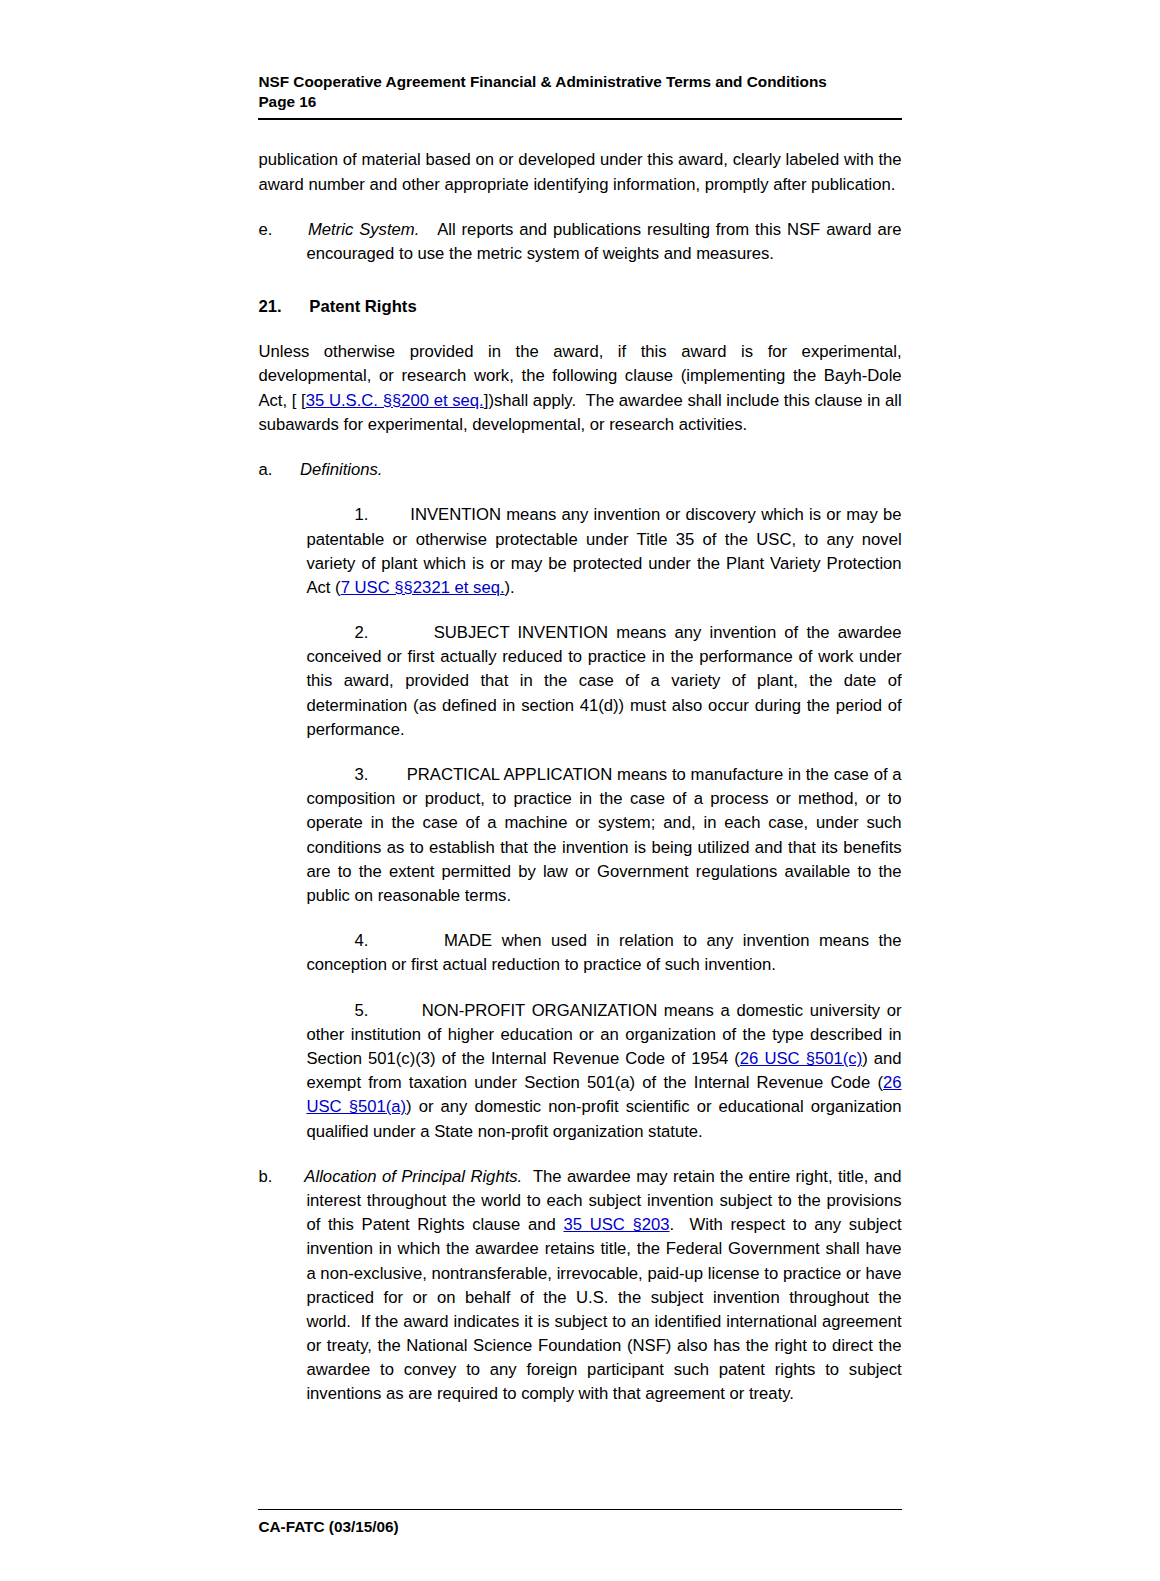NSF Cooperative Agreement Financial & Administrative Terms and Conditions Page 16
publication of material based on or developed under this award, clearly labeled with the award number and other appropriate identifying information, promptly after publication.
e. Metric System. All reports and publications resulting from this NSF award are encouraged to use the metric system of weights and measures.
21. Patent Rights
Unless otherwise provided in the award, if this award is for experimental, developmental, or research work, the following clause (implementing the Bayh-Dole Act, [ [35 U.S.C. §§200 et seq.])shall apply. The awardee shall include this clause in all subawards for experimental, developmental, or research activities.
a. Definitions.
1. INVENTION means any invention or discovery which is or may be patentable or otherwise protectable under Title 35 of the USC, to any novel variety of plant which is or may be protected under the Plant Variety Protection Act (7 USC §§2321 et seq.).
2. SUBJECT INVENTION means any invention of the awardee conceived or first actually reduced to practice in the performance of work under this award, provided that in the case of a variety of plant, the date of determination (as defined in section 41(d)) must also occur during the period of performance.
3. PRACTICAL APPLICATION means to manufacture in the case of a composition or product, to practice in the case of a process or method, or to operate in the case of a machine or system; and, in each case, under such conditions as to establish that the invention is being utilized and that its benefits are to the extent permitted by law or Government regulations available to the public on reasonable terms.
4. MADE when used in relation to any invention means the conception or first actual reduction to practice of such invention.
5. NON-PROFIT ORGANIZATION means a domestic university or other institution of higher education or an organization of the type described in Section 501(c)(3) of the Internal Revenue Code of 1954 (26 USC §501(c)) and exempt from taxation under Section 501(a) of the Internal Revenue Code (26 USC §501(a)) or any domestic non-profit scientific or educational organization qualified under a State non-profit organization statute.
b. Allocation of Principal Rights. The awardee may retain the entire right, title, and interest throughout the world to each subject invention subject to the provisions of this Patent Rights clause and 35 USC §203. With respect to any subject invention in which the awardee retains title, the Federal Government shall have a non-exclusive, nontransferable, irrevocable, paid-up license to practice or have practiced for or on behalf of the U.S. the subject invention throughout the world. If the award indicates it is subject to an identified international agreement or treaty, the National Science Foundation (NSF) also has the right to direct the awardee to convey to any foreign participant such patent rights to subject inventions as are required to comply with that agreement or treaty.
CA-FATC (03/15/06)